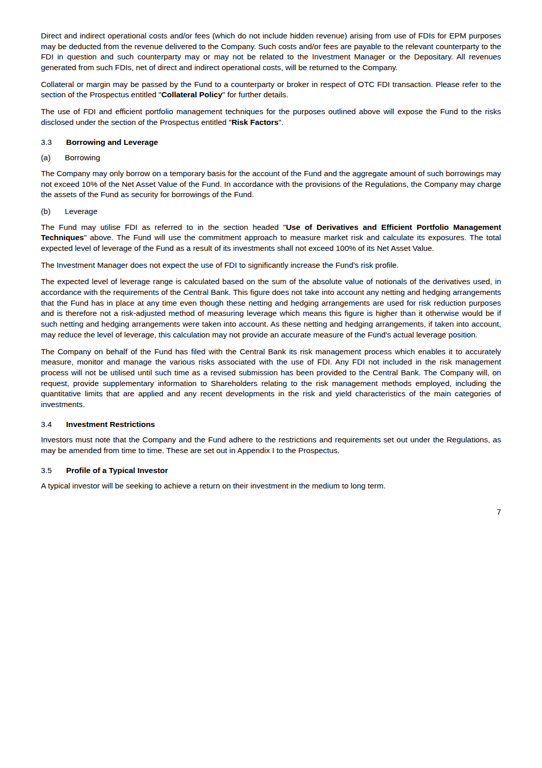Direct and indirect operational costs and/or fees (which do not include hidden revenue) arising from use of FDIs for EPM purposes may be deducted from the revenue delivered to the Company. Such costs and/or fees are payable to the relevant counterparty to the FDI in question and such counterparty may or may not be related to the Investment Manager or the Depositary. All revenues generated from such FDIs, net of direct and indirect operational costs, will be returned to the Company.
Collateral or margin may be passed by the Fund to a counterparty or broker in respect of OTC FDI transaction. Please refer to the section of the Prospectus entitled "Collateral Policy" for further details.
The use of FDI and efficient portfolio management techniques for the purposes outlined above will expose the Fund to the risks disclosed under the section of the Prospectus entitled "Risk Factors".
3.3 Borrowing and Leverage
(a) Borrowing
The Company may only borrow on a temporary basis for the account of the Fund and the aggregate amount of such borrowings may not exceed 10% of the Net Asset Value of the Fund. In accordance with the provisions of the Regulations, the Company may charge the assets of the Fund as security for borrowings of the Fund.
(b) Leverage
The Fund may utilise FDI as referred to in the section headed "Use of Derivatives and Efficient Portfolio Management Techniques" above. The Fund will use the commitment approach to measure market risk and calculate its exposures. The total expected level of leverage of the Fund as a result of its investments shall not exceed 100% of its Net Asset Value.
The Investment Manager does not expect the use of FDI to significantly increase the Fund's risk profile.
The expected level of leverage range is calculated based on the sum of the absolute value of notionals of the derivatives used, in accordance with the requirements of the Central Bank. This figure does not take into account any netting and hedging arrangements that the Fund has in place at any time even though these netting and hedging arrangements are used for risk reduction purposes and is therefore not a risk-adjusted method of measuring leverage which means this figure is higher than it otherwise would be if such netting and hedging arrangements were taken into account. As these netting and hedging arrangements, if taken into account, may reduce the level of leverage, this calculation may not provide an accurate measure of the Fund's actual leverage position.
The Company on behalf of the Fund has filed with the Central Bank its risk management process which enables it to accurately measure, monitor and manage the various risks associated with the use of FDI. Any FDI not included in the risk management process will not be utilised until such time as a revised submission has been provided to the Central Bank. The Company will, on request, provide supplementary information to Shareholders relating to the risk management methods employed, including the quantitative limits that are applied and any recent developments in the risk and yield characteristics of the main categories of investments.
3.4 Investment Restrictions
Investors must note that the Company and the Fund adhere to the restrictions and requirements set out under the Regulations, as may be amended from time to time. These are set out in Appendix I to the Prospectus.
3.5 Profile of a Typical Investor
A typical investor will be seeking to achieve a return on their investment in the medium to long term.
7